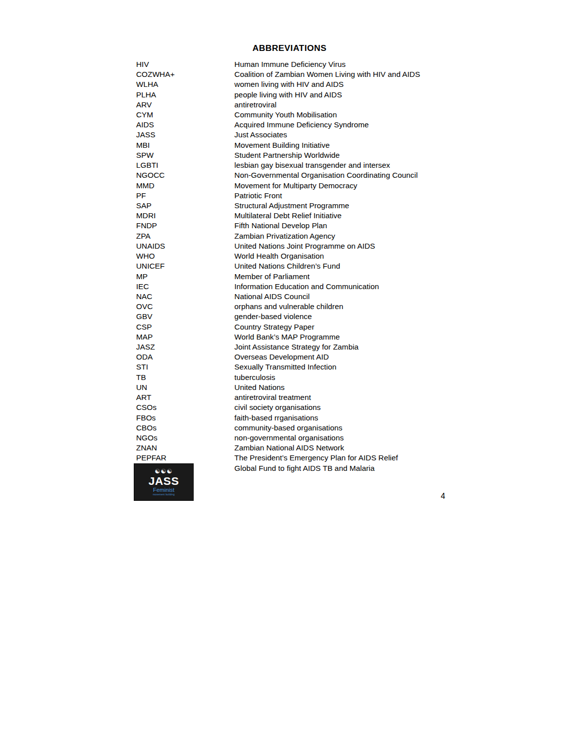ABBREVIATIONS
| HIV | Human Immune Deficiency Virus |
| COZWHA+ | Coalition of Zambian Women Living with HIV and AIDS |
| WLHA | women living with HIV and AIDS |
| PLHA | people living with HIV and AIDS |
| ARV | antiretroviral |
| CYM | Community Youth Mobilisation |
| AIDS | Acquired Immune Deficiency Syndrome |
| JASS | Just Associates |
| MBI | Movement Building Initiative |
| SPW | Student Partnership Worldwide |
| LGBTI | lesbian gay bisexual transgender and intersex |
| NGOCC | Non-Governmental Organisation Coordinating Council |
| MMD | Movement for Multiparty Democracy |
| PF | Patriotic Front |
| SAP | Structural Adjustment Programme |
| MDRI | Multilateral Debt Relief Initiative |
| FNDP | Fifth National Develop Plan |
| ZPA | Zambian Privatization Agency |
| UNAIDS | United Nations Joint Programme on AIDS |
| WHO | World Health Organisation |
| UNICEF | United Nations Children’s Fund |
| MP | Member of Parliament |
| IEC | Information Education and Communication |
| NAC | National AIDS Council |
| OVC | orphans and vulnerable children |
| GBV | gender-based violence |
| CSP | Country Strategy Paper |
| MAP | World Bank’s MAP Programme |
| JASZ | Joint Assistance Strategy for Zambia |
| ODA | Overseas Development AID |
| STI | Sexually Transmitted Infection |
| TB | tuberculosis |
| UN | United Nations |
| ART | antiretroviral treatment |
| CSOs | civil society organisations |
| FBOs | faith-based rrganisations |
| CBOs | community-based organisations |
| NGOs | non-governmental organisations |
| ZNAN | Zambian National AIDS Network |
| PEPFAR | The President’s Emergency Plan for AIDS Relief |
| GFATM | Global Fund to fight AIDS TB and Malaria |
☯☯☯
JASS
Feminist
movement building
4